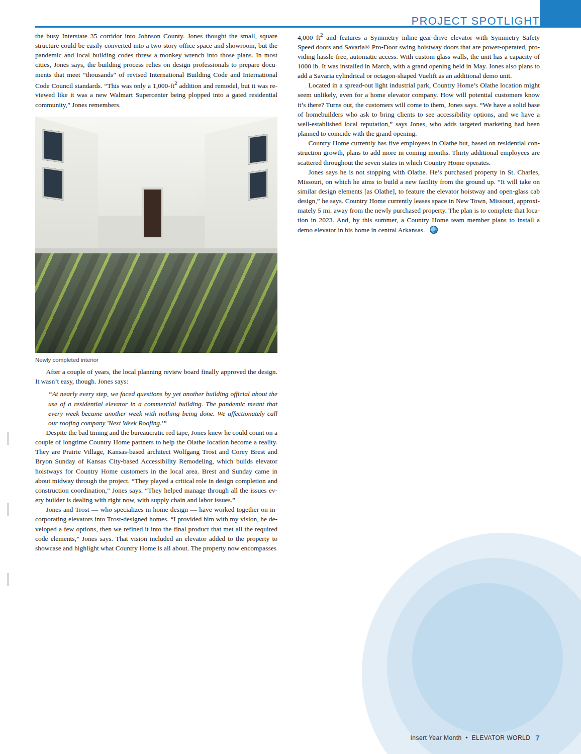Project Spotlight
the busy Interstate 35 corridor into Johnson County. Jones thought the small, square structure could be easily converted into a two-story office space and showroom, but the pandemic and local building codes threw a monkey wrench into those plans. In most cities, Jones says, the building process relies on design professionals to prepare documents that meet “thousands” of revised International Building Code and International Code Council standards. “This was only a 1,000-ft2 addition and remodel, but it was reviewed like it was a new Walmart Supercenter being plopped into a gated residential community,” Jones remembers.
Newly completed interior
After a couple of years, the local planning review board finally approved the design. It wasn’t easy, though. Jones says:
“At nearly every step, we faced questions by yet another building official about the use of a residential elevator in a commercial building. The pandemic meant that every week became another week with nothing being done. We affectionately call our roofing company 'Next Week Roofing.'”
Despite the bad timing and the bureaucratic red tape, Jones knew he could count on a couple of longtime Country Home partners to help the Olathe location become a reality. They are Prairie Village, Kansas-based architect Wolfgang Trost and Corey Brest and Bryon Sunday of Kansas City-based Accessibility Remodeling, which builds elevator hoistways for Country Home customers in the local area. Brest and Sunday came in about midway through the project. “They played a critical role in design completion and construction coordination,” Jones says. “They helped manage through all the issues every builder is dealing with right now, with supply chain and labor issues.”
Jones and Trost — who specializes in home design — have worked together on incorporating elevators into Trost-designed homes. “I provided him with my vision, he developed a few options, then we refined it into the final product that met all the required code elements,” Jones says. That vision included an elevator added to the property to showcase and highlight what Country Home is all about. The property now encompasses
4,000 ft2 and features a Symmetry inline-gear-drive elevator with Symmetry Safety Speed doors and Savaria® Pro-Door swing hoistway doors that are power-operated, providing hassle-free, automatic access. With custom glass walls, the unit has a capacity of 1000 lb. It was installed in March, with a grand opening held in May. Jones also plans to add a Savaria cylindrical or octagon-shaped Vuelift as an additional demo unit.
Located in a spread-out light industrial park, Country Home’s Olathe location might seem unlikely, even for a home elevator company. How will potential customers know it’s there? Turns out, the customers will come to them, Jones says. “We have a solid base of homebuilders who ask to bring clients to see accessibility options, and we have a well-established local reputation,” says Jones, who adds targeted marketing had been planned to coincide with the grand opening.
Country Home currently has five employees in Olathe but, based on residential construction growth, plans to add more in coming months. Thirty additional employees are scattered throughout the seven states in which Country Home operates.
Jones says he is not stopping with Olathe. He’s purchased property in St. Charles, Missouri, on which he aims to build a new facility from the ground up. “It will take on similar design elements [as Olathe], to feature the elevator hoistway and open-glass cab design,” he says. Country Home currently leases space in New Town, Missouri, approximately 5 mi. away from the newly purchased property. The plan is to complete that location in 2023. And, by this summer, a Country Home team member plans to install a demo elevator in his home in central Arkansas.
Insert Year Month • ELEVATOR WORLD 7